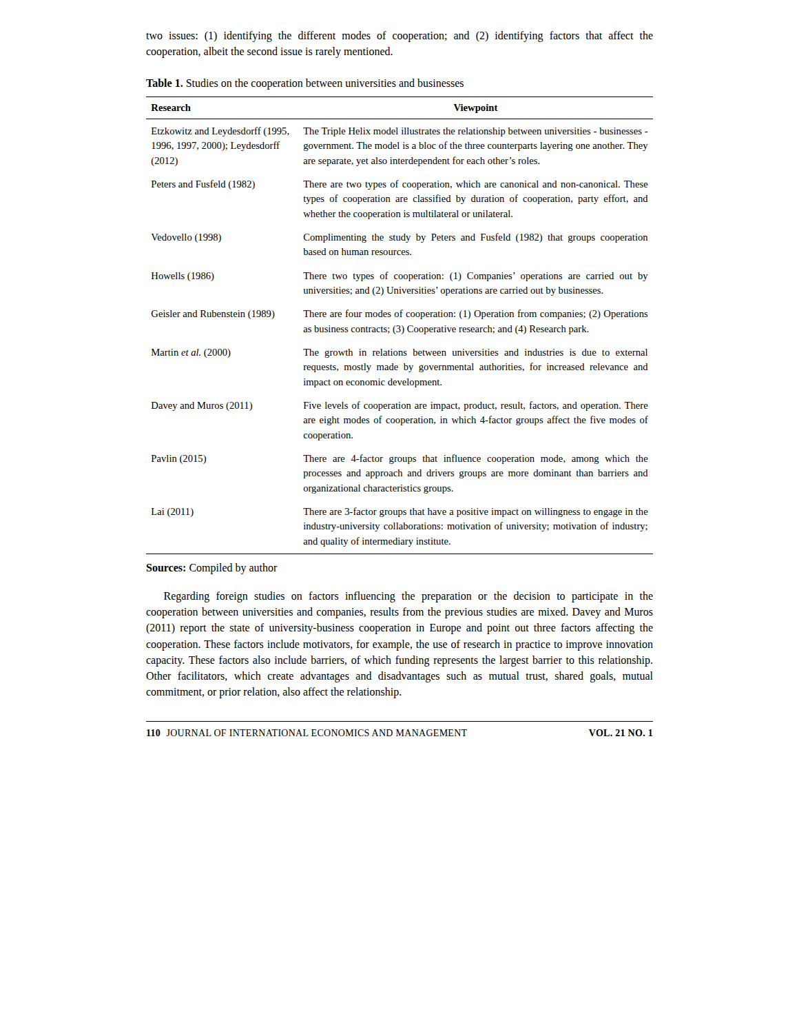two issues: (1) identifying the different modes of cooperation; and (2) identifying factors that affect the cooperation, albeit the second issue is rarely mentioned.
Table 1. Studies on the cooperation between universities and businesses
| Research | Viewpoint |
| --- | --- |
| Etzkowitz and Leydesdorff (1995, 1996, 1997, 2000); Leydesdorff (2012) | The Triple Helix model illustrates the relationship between universities - businesses - government. The model is a bloc of the three counterparts layering one another. They are separate, yet also interdependent for each other’s roles. |
| Peters and Fusfeld (1982) | There are two types of cooperation, which are canonical and non-canonical. These types of cooperation are classified by duration of cooperation, party effort, and whether the cooperation is multilateral or unilateral. |
| Vedovello (1998) | Complimenting the study by Peters and Fusfeld (1982) that groups cooperation based on human resources. |
| Howells (1986) | There two types of cooperation: (1) Companies’ operations are carried out by universities; and (2) Universities’ operations are carried out by businesses. |
| Geisler and Rubenstein (1989) | There are four modes of cooperation: (1) Operation from companies; (2) Operations as business contracts; (3) Cooperative research; and (4) Research park. |
| Martin et al. (2000) | The growth in relations between universities and industries is due to external requests, mostly made by governmental authorities, for increased relevance and impact on economic development. |
| Davey and Muros (2011) | Five levels of cooperation are impact, product, result, factors, and operation. There are eight modes of cooperation, in which 4-factor groups affect the five modes of cooperation. |
| Pavlin (2015) | There are 4-factor groups that influence cooperation mode, among which the processes and approach and drivers groups are more dominant than barriers and organizational characteristics groups. |
| Lai (2011) | There are 3-factor groups that have a positive impact on willingness to engage in the industry-university collaborations: motivation of university; motivation of industry; and quality of intermediary institute. |
Sources: Compiled by author
Regarding foreign studies on factors influencing the preparation or the decision to participate in the cooperation between universities and companies, results from the previous studies are mixed. Davey and Muros (2011) report the state of university-business cooperation in Europe and point out three factors affecting the cooperation. These factors include motivators, for example, the use of research in practice to improve innovation capacity. These factors also include barriers, of which funding represents the largest barrier to this relationship. Other facilitators, which create advantages and disadvantages such as mutual trust, shared goals, mutual commitment, or prior relation, also affect the relationship.
110 JOURNAL OF INTERNATIONAL ECONOMICS AND MANAGEMENT
VOL. 21 NO. 1